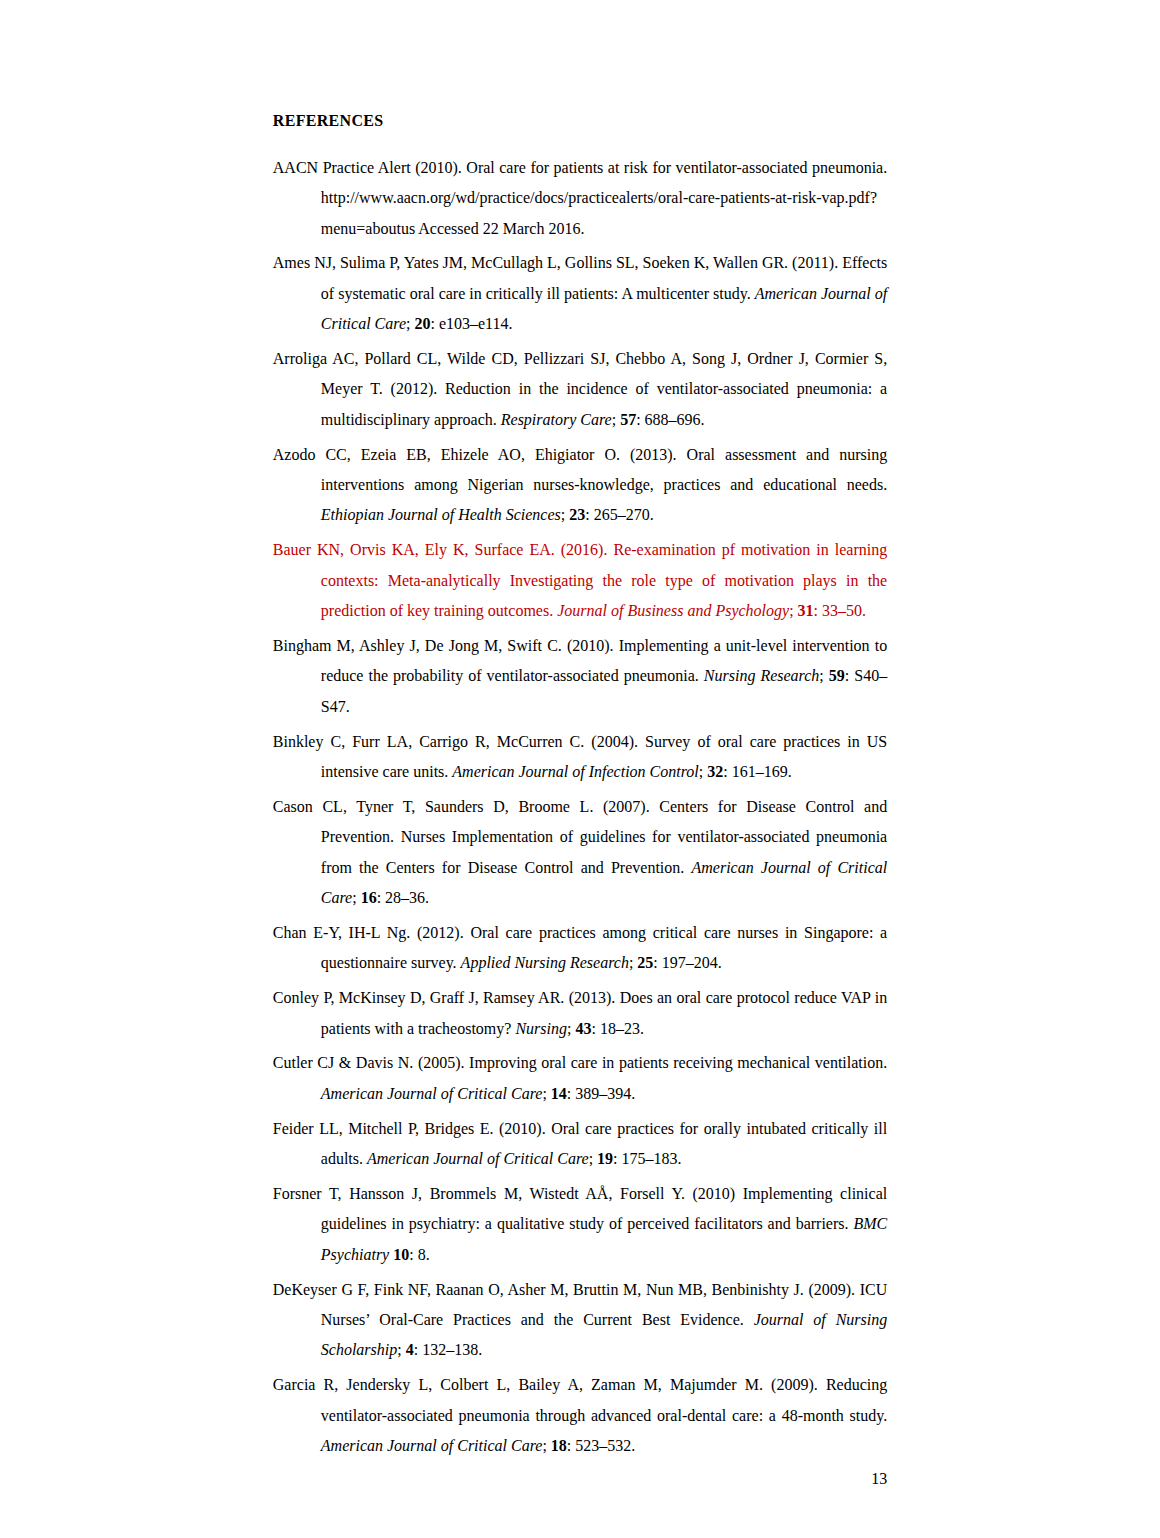REFERENCES
AACN Practice Alert (2010). Oral care for patients at risk for ventilator-associated pneumonia. http://www.aacn.org/wd/practice/docs/practicealerts/oral-care-patients-at-risk-vap.pdf?menu=aboutus Accessed 22 March 2016.
Ames NJ, Sulima P, Yates JM, McCullagh L, Gollins SL, Soeken K, Wallen GR. (2011). Effects of systematic oral care in critically ill patients: A multicenter study. American Journal of Critical Care; 20: e103–e114.
Arroliga AC, Pollard CL, Wilde CD, Pellizzari SJ, Chebbo A, Song J, Ordner J, Cormier S, Meyer T. (2012). Reduction in the incidence of ventilator-associated pneumonia: a multidisciplinary approach. Respiratory Care; 57: 688–696.
Azodo CC, Ezeia EB, Ehizele AO, Ehigiator O. (2013). Oral assessment and nursing interventions among Nigerian nurses-knowledge, practices and educational needs. Ethiopian Journal of Health Sciences; 23: 265–270.
Bauer KN, Orvis KA, Ely K, Surface EA. (2016). Re-examination pf motivation in learning contexts: Meta-analytically Investigating the role type of motivation plays in the prediction of key training outcomes. Journal of Business and Psychology; 31: 33–50.
Bingham M, Ashley J, De Jong M, Swift C. (2010). Implementing a unit-level intervention to reduce the probability of ventilator-associated pneumonia. Nursing Research; 59: S40–S47.
Binkley C, Furr LA, Carrigo R, McCurren C. (2004). Survey of oral care practices in US intensive care units. American Journal of Infection Control; 32: 161–169.
Cason CL, Tyner T, Saunders D, Broome L. (2007). Centers for Disease Control and Prevention. Nurses Implementation of guidelines for ventilator-associated pneumonia from the Centers for Disease Control and Prevention. American Journal of Critical Care; 16: 28–36.
Chan E-Y, IH-L Ng. (2012). Oral care practices among critical care nurses in Singapore: a questionnaire survey. Applied Nursing Research; 25: 197–204.
Conley P, McKinsey D, Graff J, Ramsey AR. (2013). Does an oral care protocol reduce VAP in patients with a tracheostomy? Nursing; 43: 18–23.
Cutler CJ & Davis N. (2005). Improving oral care in patients receiving mechanical ventilation. American Journal of Critical Care; 14: 389–394.
Feider LL, Mitchell P, Bridges E. (2010). Oral care practices for orally intubated critically ill adults. American Journal of Critical Care; 19: 175–183.
Forsner T, Hansson J, Brommels M, Wistedt AÅ, Forsell Y. (2010) Implementing clinical guidelines in psychiatry: a qualitative study of perceived facilitators and barriers. BMC Psychiatry 10: 8.
DeKeyser G F, Fink NF, Raanan O, Asher M, Bruttin M, Nun MB, Benbinishty J. (2009). ICU Nurses’ Oral-Care Practices and the Current Best Evidence. Journal of Nursing Scholarship; 4: 132–138.
Garcia R, Jendersky L, Colbert L, Bailey A, Zaman M, Majumder M. (2009). Reducing ventilator-associated pneumonia through advanced oral-dental care: a 48-month study. American Journal of Critical Care; 18: 523–532.
13